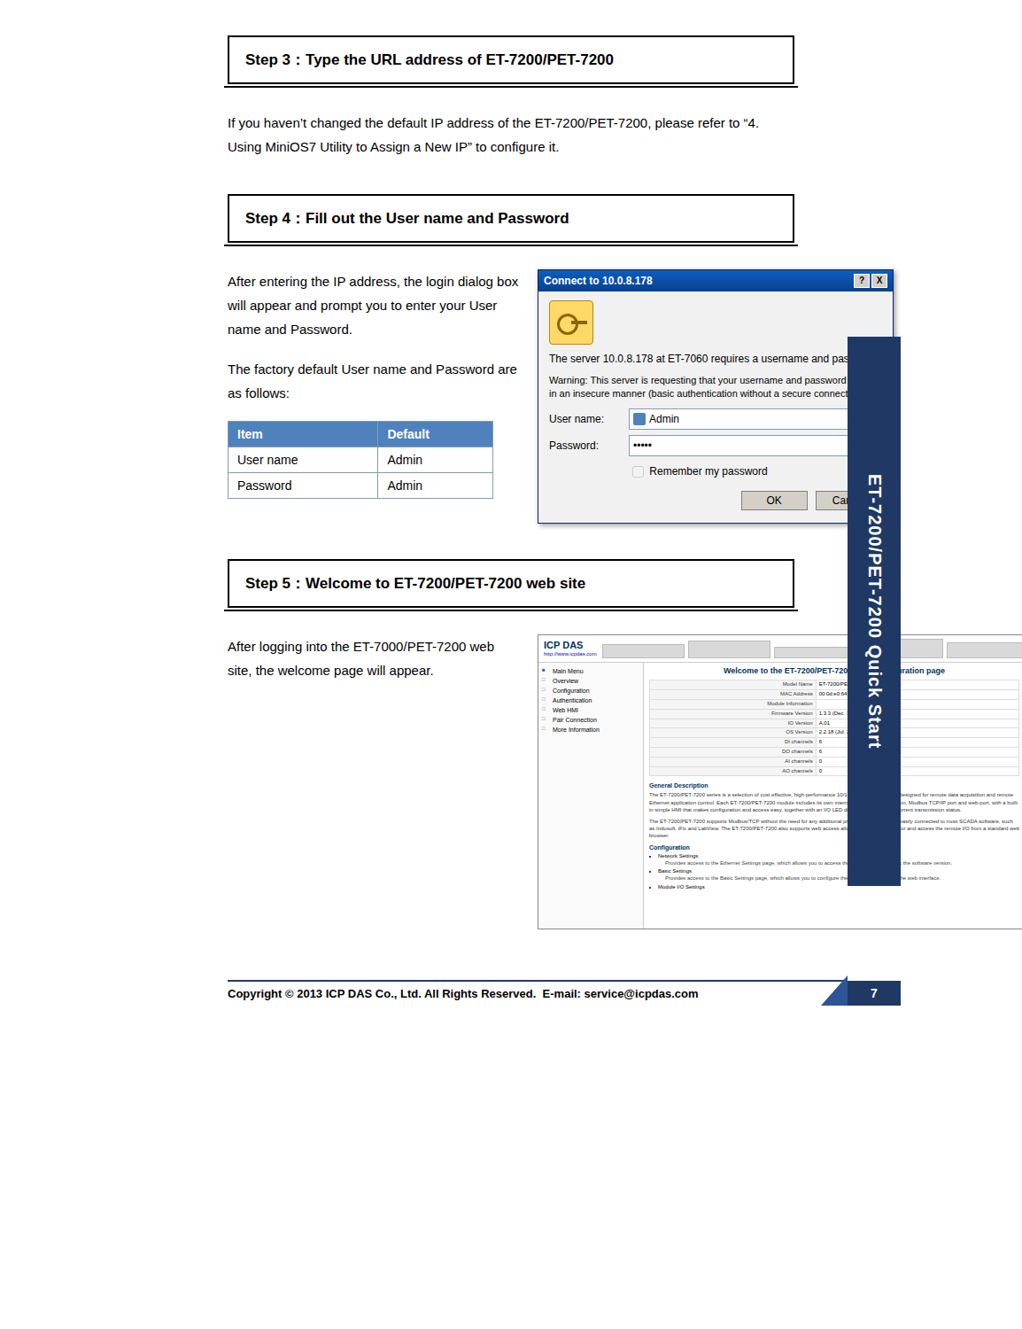Step 3：Type the URL address of ET-7200/PET-7200
If you haven’t changed the default IP address of the ET-7200/PET-7200, please refer to “4. Using MiniOS7 Utility to Assign a New IP” to configure it.
Step 4：Fill out the User name and Password
After entering the IP address, the login dialog box will appear and prompt you to enter your User name and Password.
The factory default User name and Password are as follows:
| Item | Default |
| --- | --- |
| User name | Admin |
| Password | Admin |
Connect to 10.0.8.178 ?X
The server 10.0.8.178 at ET-7060 requires a username and password.
Warning: This server is requesting that your username and password be sent in an insecure manner (basic authentication without a secure connection).
User name:
Admin
▼
Password:
•••••
Remember my password
OK Cancel
Step 5：Welcome to ET-7200/PET-7200 web site
After logging into the ET-7000/PET-7200 web site, the welcome page will appear.
ICP DAShttp://www.icpdas.com
Main Menu
Overview
Configuration
Authentication
Web HMI
Pair Connection
More Information
Welcome to the ET-7200/PET-7200 Web configuration page
| Model Name | ET-7200/PET-7200 |
| MAC Address | 00:0d:e0:64:ff:fa |
| Module Information | |
| Firmware Version | 1.3.3 (Dec. 13, 2013) |
| IO Version | A.01 |
| OS Version | 2.2.18 (Jul. 25, 2013) |
| DI channels | 6 |
| DO channels | 6 |
| AI channels | 0 |
| AO channels | 0 |
General Description
The ET-7200/PET-7200 series is a selection of cost effective, high performance 10/100 Mbps I/O modules designed for remote data acquisition and remote Ethernet application control. Each ET-7200/PET-7200 module includes its own internal Ethernet configuration, Modbus TCP/IP port and web-port, with a built-in simple HMI that makes configuration and access easy, together with an I/O LED display to indicate the current transmission status.
The ET-7200/PET-7200 supports Modbus/TCP without the need for any additional programming. It can be easily connected to most SCADA software, such as Indusoft, iFix and LabView. The ET-7200/PET-7200 also supports web access allowing the user to monitor and access the remote I/O from a standard web browser.
Configuration
Network Settings Provides access to the Ethernet Settings page, which allows you to access the IP settings and check the software version.
Basic Settings Provides access to the Basic Settings page, which allows you to configure the basic information for the web interface.
Module I/O Settings
ET-7200/PET-7200 Quick Start
Copyright © 2013 ICP DAS Co., Ltd. All Rights Reserved. E-mail: service@icpdas.com
7